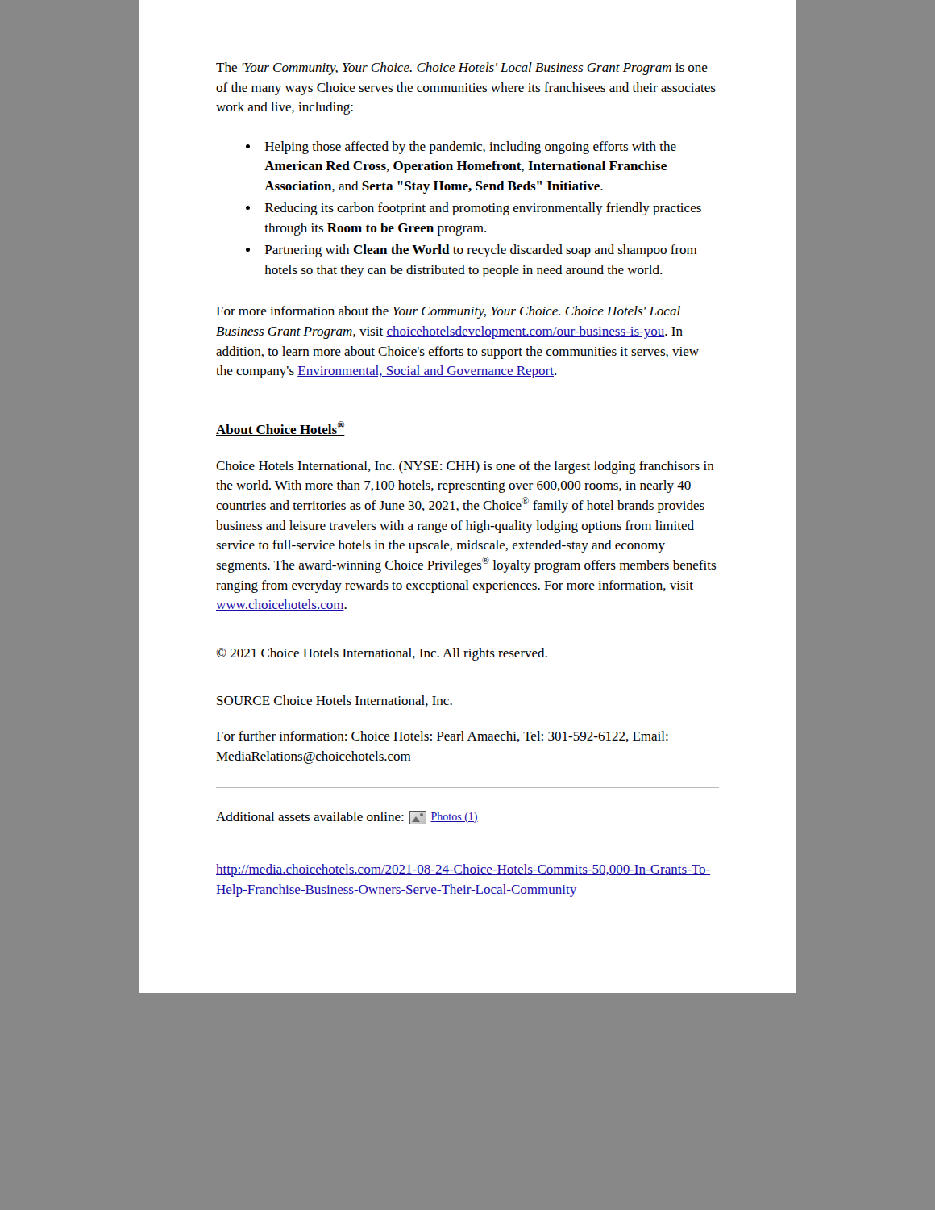The 'Your Community, Your Choice. Choice Hotels' Local Business Grant Program is one of the many ways Choice serves the communities where its franchisees and their associates work and live, including:
Helping those affected by the pandemic, including ongoing efforts with the American Red Cross, Operation Homefront, International Franchise Association, and Serta "Stay Home, Send Beds" Initiative.
Reducing its carbon footprint and promoting environmentally friendly practices through its Room to be Green program.
Partnering with Clean the World to recycle discarded soap and shampoo from hotels so that they can be distributed to people in need around the world.
For more information about the Your Community, Your Choice. Choice Hotels' Local Business Grant Program, visit choicehotelsdevelopment.com/our-business-is-you. In addition, to learn more about Choice's efforts to support the communities it serves, view the company's Environmental, Social and Governance Report.
About Choice Hotels®
Choice Hotels International, Inc. (NYSE: CHH) is one of the largest lodging franchisors in the world. With more than 7,100 hotels, representing over 600,000 rooms, in nearly 40 countries and territories as of June 30, 2021, the Choice® family of hotel brands provides business and leisure travelers with a range of high-quality lodging options from limited service to full-service hotels in the upscale, midscale, extended-stay and economy segments. The award-winning Choice Privileges® loyalty program offers members benefits ranging from everyday rewards to exceptional experiences. For more information, visit www.choicehotels.com.
© 2021 Choice Hotels International, Inc. All rights reserved.
SOURCE Choice Hotels International, Inc.
For further information: Choice Hotels: Pearl Amaechi, Tel: 301-592-6122, Email: MediaRelations@choicehotels.com
Additional assets available online: Photos (1)
http://media.choicehotels.com/2021-08-24-Choice-Hotels-Commits-50,000-In-Grants-To-Help-Franchise-Business-Owners-Serve-Their-Local-Community